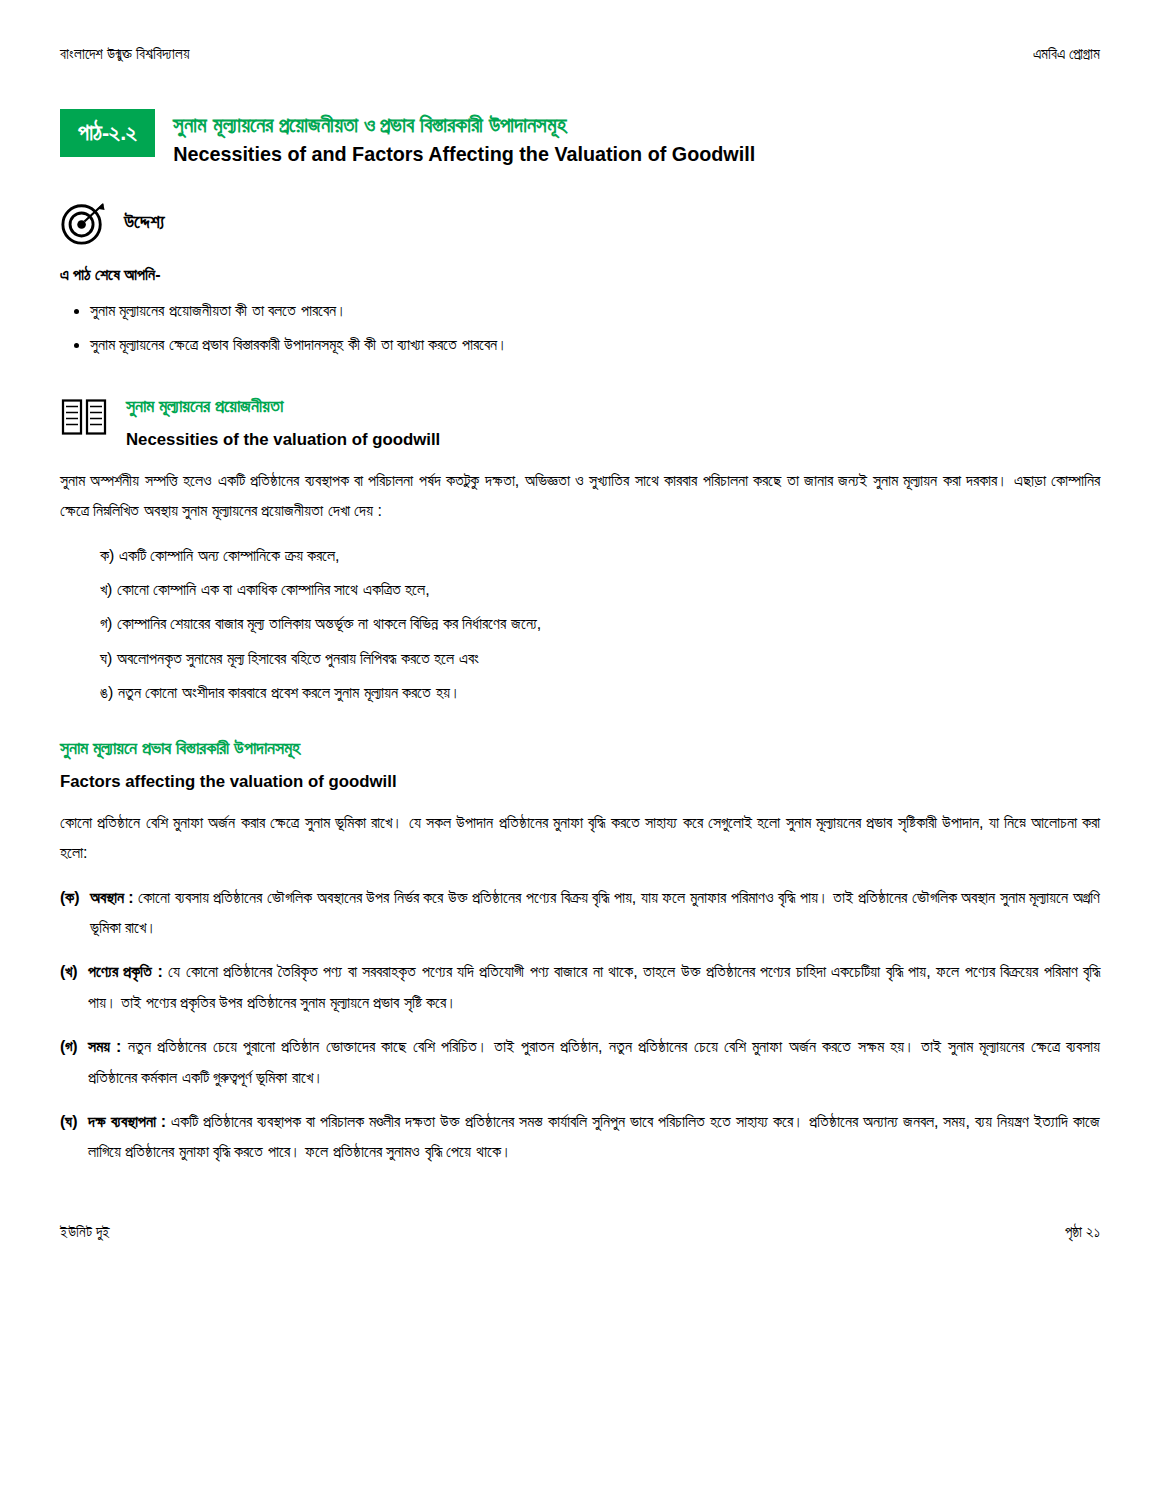বাংলাদেশ উন্মুক্ত বিশ্ববিদ্যালয় এমবিএ প্রোগ্রাম
পাঠ-২.২
সুনাম মূল্যায়নের প্রয়োজনীয়তা ও প্রভাব বিস্তারকারী উপাদানসমূহ Necessities of and Factors Affecting the Valuation of Goodwill
উদ্দেশ্য
এ পাঠ শেষে আপনি-
সুনাম মূল্যায়নের প্রয়োজনীয়তা কী তা বলতে পারবেন।
সুনাম মূল্যায়নের ক্ষেত্রে প্রভাব বিস্তারকারী উপাদানসমূহ কী কী তা ব্যাখ্যা করতে পারবেন।
সুনাম মূল্যায়নের প্রয়োজনীয়তা
Necessities of the valuation of goodwill
সুনাম অস্পর্শনীয় সম্পত্তি হলেও একটি প্রতিষ্ঠানের ব্যবস্থাপক বা পরিচালনা পর্ষদ কতটুকু দক্ষতা, অভিজ্ঞতা ও সুখ্যাতির সাথে কারবার পরিচালনা করছে তা জানার জন্যই সুনাম মূল্যায়ন করা দরকার। এছাড়া কোম্পানির ক্ষেত্রে নিম্নলিখিত অবস্থায় সুনাম মূল্যায়নের প্রয়োজনীয়তা দেখা দেয় :
ক) একটি কোম্পানি অন্য কোম্পানিকে ক্রয় করলে,
খ) কোনো কোম্পানি এক বা একাধিক কোম্পানির সাথে একত্রিত হলে,
গ) কোম্পানির শেয়ারের বাজার মূল্য তালিকায় অন্তর্ভূক্ত না থাকলে বিভিন্ন কর নির্ধারণের জন্যে,
ঘ) অবলোপনকৃত সুনামের মূল্য হিসাবের বহিতে পুনরায় লিপিবদ্ধ করতে হলে এবং
ঙ) নতুন কোনো অংশীদার কারবারে প্রবেশ করলে সুনাম মূল্যায়ন করতে হয়।
সুনাম মূল্যায়নে প্রভাব বিস্তারকারী উপাদানসমূহ
Factors affecting the valuation of goodwill
কোনো প্রতিষ্ঠানে বেশি মুনাফা অর্জন করার ক্ষেত্রে সুনাম ভূমিকা রাখে। যে সকল উপাদান প্রতিষ্ঠানের মুনাফা বৃদ্ধি করতে সাহায্য করে সেগুলোই হলো সুনাম মূল্যায়নের প্রভাব সৃষ্টিকারী উপাদান, যা নিম্নে আলোচনা করা হলো:
(ক)
অবস্থান : কোনো ব্যবসায় প্রতিষ্ঠানের ভৌগলিক অবস্থানের উপর নির্ভর করে উক্ত প্রতিষ্ঠানের পণ্যের বিক্রয় বৃদ্ধি পায়, যায় ফলে মুনাফার পরিমাণও বৃদ্ধি পায়। তাই প্রতিষ্ঠানের ভৌগলিক অবস্থান সুনাম মূল্যায়নে অগ্রণি ভূমিকা রাখে।
(খ)
পণ্যের প্রকৃতি : যে কোনো প্রতিষ্ঠানের তৈরিকৃত পণ্য বা সরবরাহকৃত পণ্যের যদি প্রতিযোগী পণ্য বাজারে না থাকে, তাহলে উক্ত প্রতিষ্ঠানের পণ্যের চাহিদা একচেটিয়া বৃদ্ধি পায়, ফলে পণ্যের বিক্রয়ের পরিমাণ বৃদ্ধি পায়। তাই পণ্যের প্রকৃতির উপর প্রতিষ্ঠানের সুনাম মূল্যায়নে প্রভাব সৃষ্টি করে।
(গ)
সময় : নতুন প্রতিষ্ঠানের চেয়ে পুরানো প্রতিষ্ঠান ভোক্তাদের কাছে বেশি পরিচিত। তাই পুরাতন প্রতিষ্ঠান, নতুন প্রতিষ্ঠানের চেয়ে বেশি মুনাফা অর্জন করতে সক্ষম হয়। তাই সুনাম মূল্যায়নের ক্ষেত্রে ব্যবসায় প্রতিষ্ঠানের কর্মকাল একটি গুরুত্বপূর্ণ ভূমিকা রাখে।
(ঘ)
দক্ষ ব্যবস্থাপনা : একটি প্রতিষ্ঠানের ব্যবস্থাপক বা পরিচালক মণ্ডলীর দক্ষতা উক্ত প্রতিষ্ঠানের সমস্ত কার্যাবলি সুনিপুন ভাবে পরিচালিত হতে সাহায্য করে। প্রতিষ্ঠানের অন্যান্য জনবল, সময়, ব্যয় নিয়ন্ত্রণ ইত্যাদি কাজে লাগিয়ে প্রতিষ্ঠানের মুনাফা বৃদ্ধি করতে পারে। ফলে প্রতিষ্ঠানের সুনামও বৃদ্ধি পেয়ে থাকে।
ইউনিট দুই পৃষ্ঠা ২১